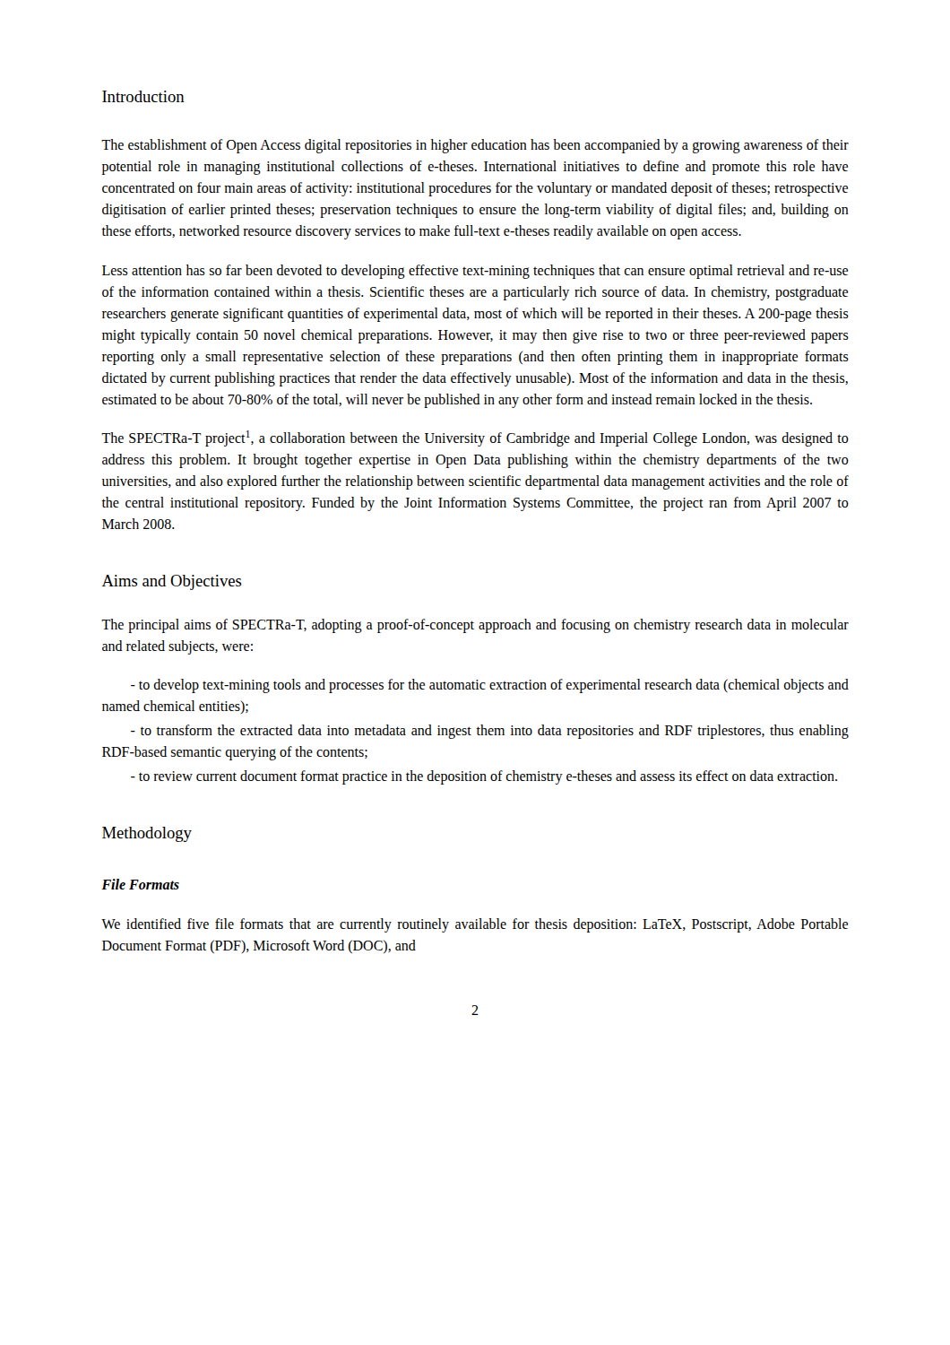Introduction
The establishment of Open Access digital repositories in higher education has been accompanied by a growing awareness of their potential role in managing institutional collections of e-theses. International initiatives to define and promote this role have concentrated on four main areas of activity: institutional procedures for the voluntary or mandated deposit of theses; retrospective digitisation of earlier printed theses; preservation techniques to ensure the long-term viability of digital files; and, building on these efforts, networked resource discovery services to make full-text e-theses readily available on open access.
Less attention has so far been devoted to developing effective text-mining techniques that can ensure optimal retrieval and re-use of the information contained within a thesis. Scientific theses are a particularly rich source of data. In chemistry, postgraduate researchers generate significant quantities of experimental data, most of which will be reported in their theses. A 200-page thesis might typically contain 50 novel chemical preparations. However, it may then give rise to two or three peer-reviewed papers reporting only a small representative selection of these preparations (and then often printing them in inappropriate formats dictated by current publishing practices that render the data effectively unusable). Most of the information and data in the thesis, estimated to be about 70-80% of the total, will never be published in any other form and instead remain locked in the thesis.
The SPECTRa-T project1, a collaboration between the University of Cambridge and Imperial College London, was designed to address this problem. It brought together expertise in Open Data publishing within the chemistry departments of the two universities, and also explored further the relationship between scientific departmental data management activities and the role of the central institutional repository. Funded by the Joint Information Systems Committee, the project ran from April 2007 to March 2008.
Aims and Objectives
The principal aims of SPECTRa-T, adopting a proof-of-concept approach and focusing on chemistry research data in molecular and related subjects, were:
- to develop text-mining tools and processes for the automatic extraction of experimental research data (chemical objects and named chemical entities);
- to transform the extracted data into metadata and ingest them into data repositories and RDF triplestores, thus enabling RDF-based semantic querying of the contents;
- to review current document format practice in the deposition of chemistry e-theses and assess its effect on data extraction.
Methodology
File Formats
We identified five file formats that are currently routinely available for thesis deposition: LaTeX, Postscript, Adobe Portable Document Format (PDF), Microsoft Word (DOC), and
2